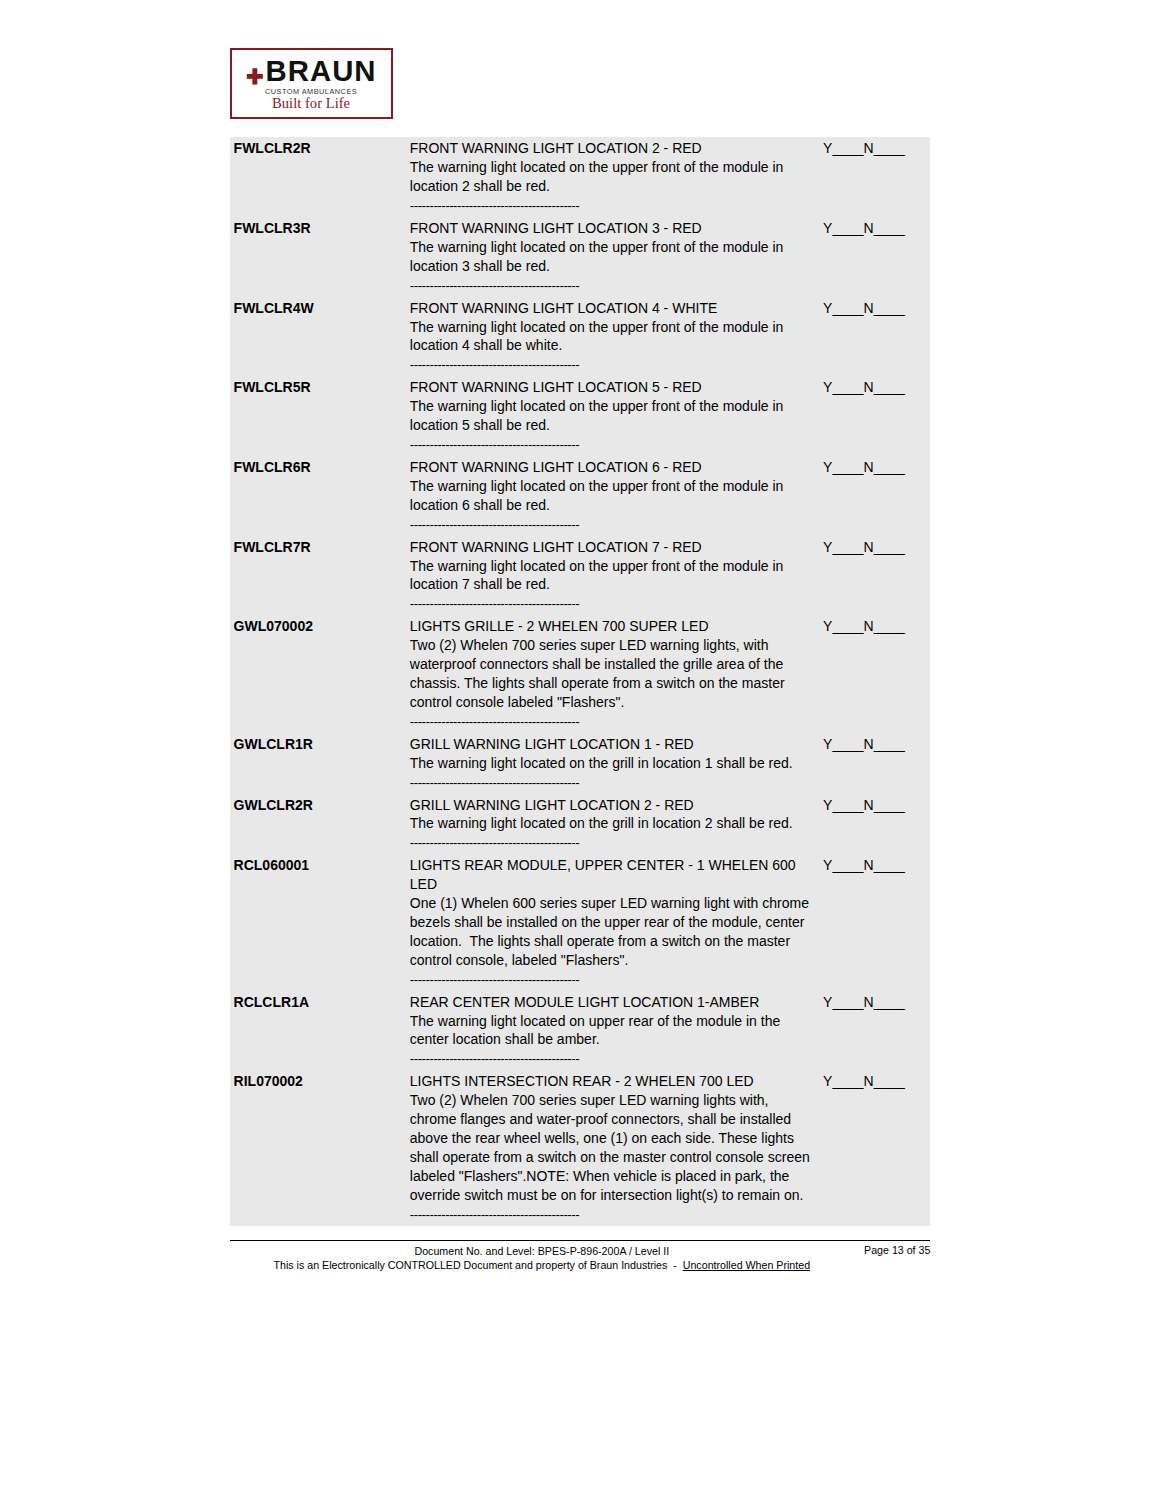✚BRAUN
CUSTOM AMBULANCES
Built for Life
| FWLCLR2R | FRONT WARNING LIGHT LOCATION 2 - RED The warning light located on the upper front of the module in location 2 shall be red. ------------------------------------------- | Y____N____ |
| FWLCLR3R | FRONT WARNING LIGHT LOCATION 3 - RED The warning light located on the upper front of the module in location 3 shall be red. ------------------------------------------- | Y____N____ |
| FWLCLR4W | FRONT WARNING LIGHT LOCATION 4 - WHITE The warning light located on the upper front of the module in location 4 shall be white. ------------------------------------------- | Y____N____ |
| FWLCLR5R | FRONT WARNING LIGHT LOCATION 5 - RED The warning light located on the upper front of the module in location 5 shall be red. ------------------------------------------- | Y____N____ |
| FWLCLR6R | FRONT WARNING LIGHT LOCATION 6 - RED The warning light located on the upper front of the module in location 6 shall be red. ------------------------------------------- | Y____N____ |
| FWLCLR7R | FRONT WARNING LIGHT LOCATION 7 - RED The warning light located on the upper front of the module in location 7 shall be red. ------------------------------------------- | Y____N____ |
| GWL070002 | LIGHTS GRILLE - 2 WHELEN 700 SUPER LED Two (2) Whelen 700 series super LED warning lights, with waterproof connectors shall be installed the grille area of the chassis. The lights shall operate from a switch on the master control console labeled "Flashers". ------------------------------------------- | Y____N____ |
| GWLCLR1R | GRILL WARNING LIGHT LOCATION 1 - RED The warning light located on the grill in location 1 shall be red. ------------------------------------------- | Y____N____ |
| GWLCLR2R | GRILL WARNING LIGHT LOCATION 2 - RED The warning light located on the grill in location 2 shall be red. ------------------------------------------- | Y____N____ |
| RCL060001 | LIGHTS REAR MODULE, UPPER CENTER - 1 WHELEN 600 LED One (1) Whelen 600 series super LED warning light with chrome bezels shall be installed on the upper rear of the module, center location. The lights shall operate from a switch on the master control console, labeled "Flashers". ------------------------------------------- | Y____N____ |
| RCLCLR1A | REAR CENTER MODULE LIGHT LOCATION 1-AMBER The warning light located on upper rear of the module in the center location shall be amber. ------------------------------------------- | Y____N____ |
| RIL070002 | LIGHTS INTERSECTION REAR - 2 WHELEN 700 LED Two (2) Whelen 700 series super LED warning lights with, chrome flanges and water-proof connectors, shall be installed above the rear wheel wells, one (1) on each side. These lights shall operate from a switch on the master control console screen labeled "Flashers".NOTE: When vehicle is placed in park, the override switch must be on for intersection light(s) to remain on. ------------------------------------------- | Y____N____ |
Document No. and Level: BPES-P-896-200A / Level II
This is an Electronically CONTROLLED Document and property of Braun Industries - Uncontrolled When Printed
Page 13 of 35